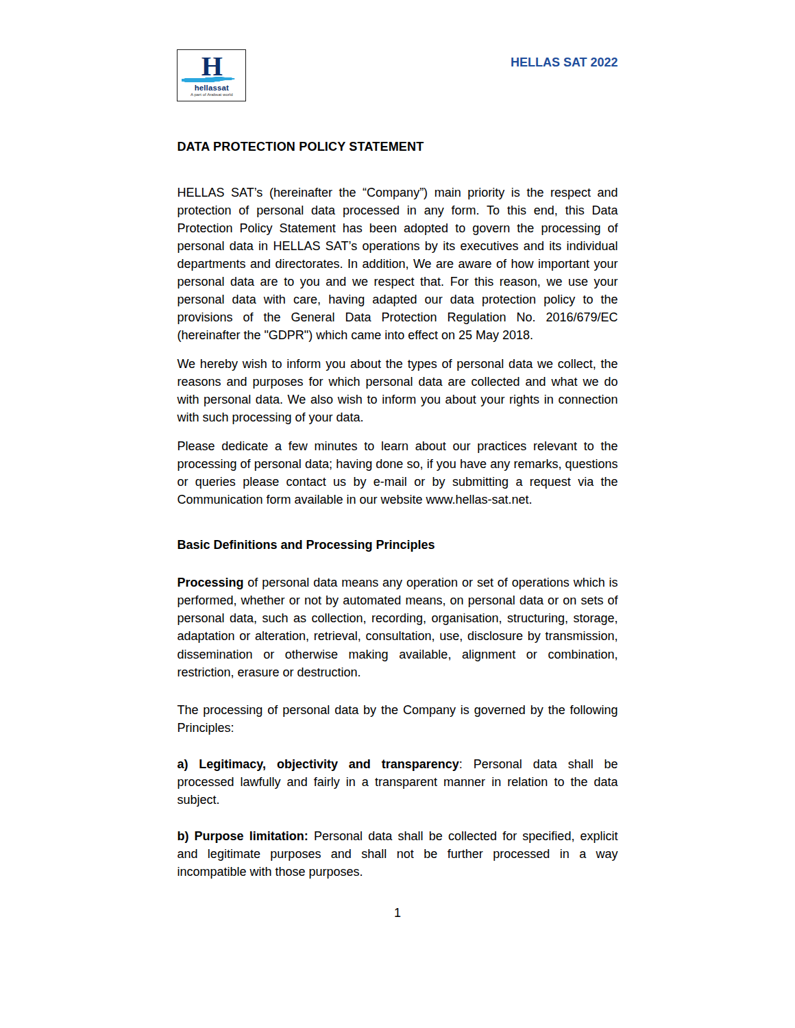H hellassat A part of Arabsat world
HELLAS SAT 2022
DATA PROTECTION POLICY STATEMENT
HELLAS SAT’s (hereinafter the “Company”) main priority is the respect and protection of personal data processed in any form. To this end, this Data Protection Policy Statement has been adopted to govern the processing of personal data in HELLAS SAT’s operations by its executives and its individual departments and directorates. In addition, We are aware of how important your personal data are to you and we respect that. For this reason, we use your personal data with care, having adapted our data protection policy to the provisions of the General Data Protection Regulation No. 2016/679/EC (hereinafter the "GDPR") which came into effect on 25 May 2018.
We hereby wish to inform you about the types of personal data we collect, the reasons and purposes for which personal data are collected and what we do with personal data. We also wish to inform you about your rights in connection with such processing of your data.
Please dedicate a few minutes to learn about our practices relevant to the processing of personal data; having done so, if you have any remarks, questions or queries please contact us by e-mail or by submitting a request via the Communication form available in our website www.hellas-sat.net.
Basic Definitions and Processing Principles
Processing of personal data means any operation or set of operations which is performed, whether or not by automated means, on personal data or on sets of personal data, such as collection, recording, organisation, structuring, storage, adaptation or alteration, retrieval, consultation, use, disclosure by transmission, dissemination or otherwise making available, alignment or combination, restriction, erasure or destruction.
The processing of personal data by the Company is governed by the following Principles:
a) Legitimacy, objectivity and transparency: Personal data shall be processed lawfully and fairly in a transparent manner in relation to the data subject.
b) Purpose limitation: Personal data shall be collected for specified, explicit and legitimate purposes and shall not be further processed in a way incompatible with those purposes.
1